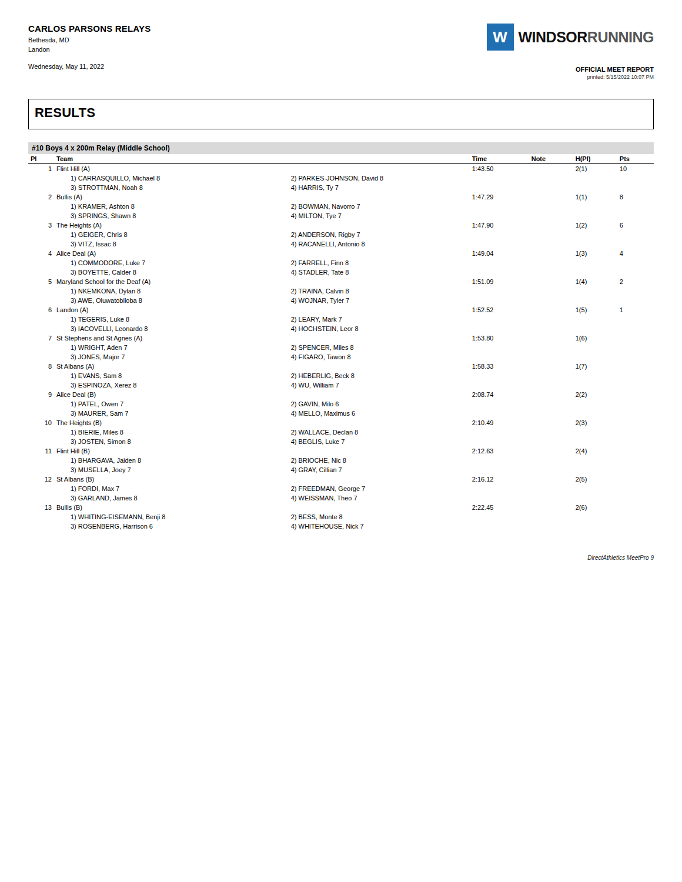CARLOS PARSONS RELAYS
Bethesda, MD
Landon
Wednesday, May 11, 2022
W
WINDSORRUNNING
OFFICIAL MEET REPORT
printed: 5/15/2022 10:07 PM
RESULTS
#10 Boys 4 x 200m Relay (Middle School)
| Pl | Team | | Time | Note | H(Pl) | Pts |
| --- | --- | --- | --- | --- | --- | --- |
| 1 | Flint Hill (A) | | 1:43.50 | | 2(1) | 10 |
| | 1) CARRASQUILLO, Michael 8 | 2) PARKES-JOHNSON, David 8 | | | | |
| | 3) STROTTMAN, Noah 8 | 4) HARRIS, Ty 7 | | | | |
| 2 | Bullis (A) | | 1:47.29 | | 1(1) | 8 |
| | 1) KRAMER, Ashton 8 | 2) BOWMAN, Navorro 7 | | | | |
| | 3) SPRINGS, Shawn 8 | 4) MILTON, Tye 7 | | | | |
| 3 | The Heights (A) | | 1:47.90 | | 1(2) | 6 |
| | 1) GEIGER, Chris 8 | 2) ANDERSON, Rigby 7 | | | | |
| | 3) VITZ, Issac 8 | 4) RACANELLI, Antonio 8 | | | | |
| 4 | Alice Deal (A) | | 1:49.04 | | 1(3) | 4 |
| | 1) COMMODORE, Luke 7 | 2) FARRELL, Finn 8 | | | | |
| | 3) BOYETTE, Calder 8 | 4) STADLER, Tate 8 | | | | |
| 5 | Maryland School for the Deaf (A) | | 1:51.09 | | 1(4) | 2 |
| | 1) NKEMKONA, Dylan 8 | 2) TRAINA, Calvin 8 | | | | |
| | 3) AWE, Oluwatobiloba 8 | 4) WOJNAR, Tyler 7 | | | | |
| 6 | Landon (A) | | 1:52.52 | | 1(5) | 1 |
| | 1) TEGERIS, Luke 8 | 2) LEARY, Mark 7 | | | | |
| | 3) IACOVELLI, Leonardo 8 | 4) HOCHSTEIN, Leor 8 | | | | |
| 7 | St Stephens and St Agnes (A) | | 1:53.80 | | 1(6) | |
| | 1) WRIGHT, Aden 7 | 2) SPENCER, Miles 8 | | | | |
| | 3) JONES, Major 7 | 4) FIGARO, Tawon 8 | | | | |
| 8 | St Albans (A) | | 1:58.33 | | 1(7) | |
| | 1) EVANS, Sam 8 | 2) HEBERLIG, Beck 8 | | | | |
| | 3) ESPINOZA, Xerez 8 | 4) WU, William 7 | | | | |
| 9 | Alice Deal (B) | | 2:08.74 | | 2(2) | |
| | 1) PATEL, Owen 7 | 2) GAVIN, Milo 6 | | | | |
| | 3) MAURER, Sam 7 | 4) MELLO, Maximus 6 | | | | |
| 10 | The Heights (B) | | 2:10.49 | | 2(3) | |
| | 1) BIERIE, Miles 8 | 2) WALLACE, Declan 8 | | | | |
| | 3) JOSTEN, Simon 8 | 4) BEGLIS, Luke 7 | | | | |
| 11 | Flint Hill (B) | | 2:12.63 | | 2(4) | |
| | 1) BHARGAVA, Jaiden 8 | 2) BRIOCHE, Nic 8 | | | | |
| | 3) MUSELLA, Joey 7 | 4) GRAY, Cillian 7 | | | | |
| 12 | St Albans (B) | | 2:16.12 | | 2(5) | |
| | 1) FORDI, Max 7 | 2) FREEDMAN, George 7 | | | | |
| | 3) GARLAND, James 8 | 4) WEISSMAN, Theo 7 | | | | |
| 13 | Bullis (B) | | 2:22.45 | | 2(6) | |
| | 1) WHITING-EISEMANN, Benji 8 | 2) BESS, Monte 8 | | | | |
| | 3) ROSENBERG, Harrison 6 | 4) WHITEHOUSE, Nick 7 | | | | |
DirectAthletics MeetPro 9